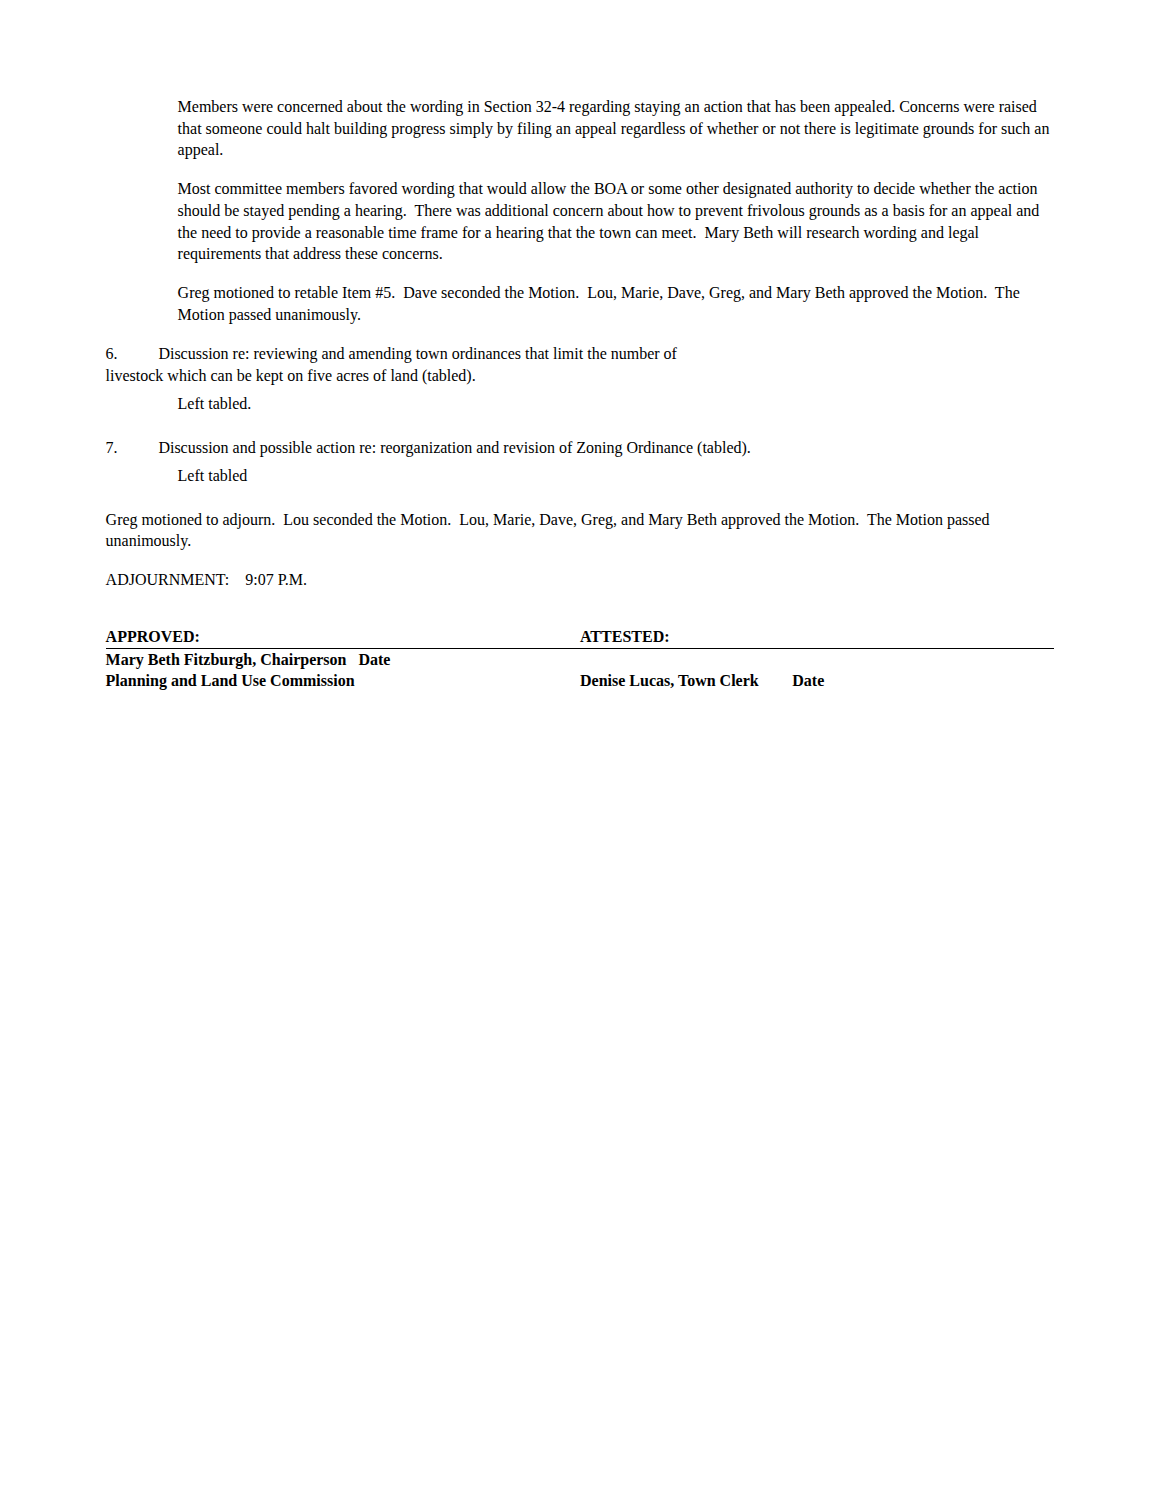Members were concerned about the wording in Section 32-4 regarding staying an action that has been appealed. Concerns were raised that someone could halt building progress simply by filing an appeal regardless of whether or not there is legitimate grounds for such an appeal.
Most committee members favored wording that would allow the BOA or some other designated authority to decide whether the action should be stayed pending a hearing. There was additional concern about how to prevent frivolous grounds as a basis for an appeal and the need to provide a reasonable time frame for a hearing that the town can meet. Mary Beth will research wording and legal requirements that address these concerns.
Greg motioned to retable Item #5. Dave seconded the Motion. Lou, Marie, Dave, Greg, and Mary Beth approved the Motion. The Motion passed unanimously.
6. Discussion re: reviewing and amending town ordinances that limit the number of
livestock which can be kept on five acres of land (tabled).
Left tabled.
7. Discussion and possible action re: reorganization and revision of Zoning Ordinance (tabled).
Left tabled
Greg motioned to adjourn. Lou seconded the Motion. Lou, Marie, Dave, Greg, and Mary Beth approved the Motion. The Motion passed unanimously.
ADJOURNMENT: 9:07 P.M.
| APPROVED: | ATTESTED: |
| Mary Beth Fitzburgh, Chairperson Date Planning and Land Use Commission | Denise Lucas, Town Clerk Date |